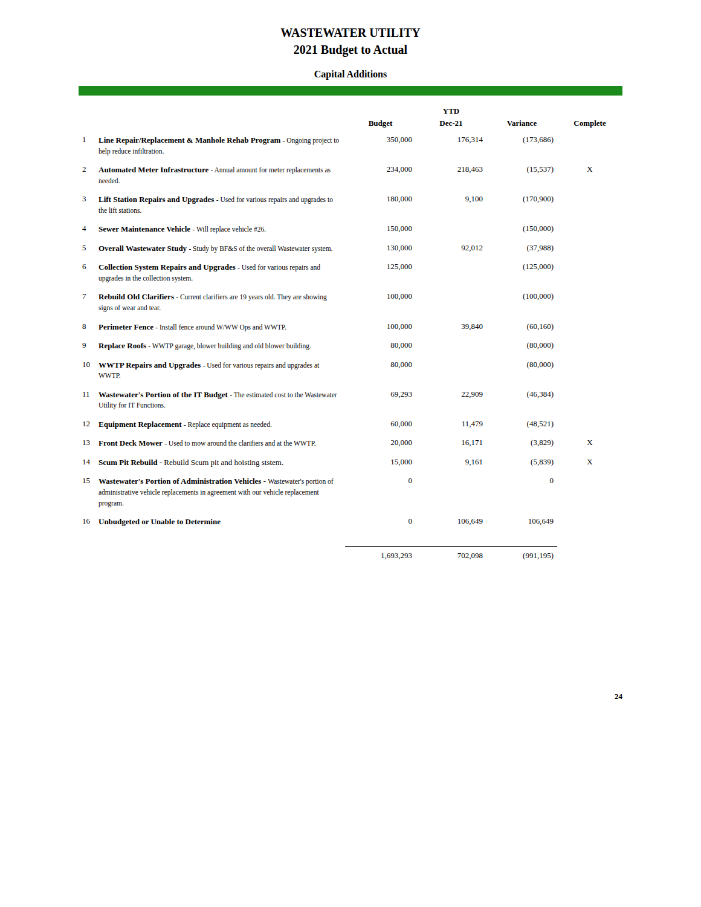WASTEWATER UTILITY
2021 Budget to Actual
Capital Additions
| | | | YTD | | |
| --- | --- | --- | --- | --- | --- |
| | | Budget | Dec-21 | Variance | Complete |
| 1 | Line Repair/Replacement & Manhole Rehab Program - Ongoing project to help reduce infiltration. | 350,000 | 176,314 | (173,686) | |
| 2 | Automated Meter Infrastructure - Annual amount for meter replacements as needed. | 234,000 | 218,463 | (15,537) | X |
| 3 | Lift Station Repairs and Upgrades - Used for various repairs and upgrades to the lift stations. | 180,000 | 9,100 | (170,900) | |
| 4 | Sewer Maintenance Vehicle - Will replace vehicle #26. | 150,000 | | (150,000) | |
| 5 | Overall Wastewater Study - Study by BF&S of the overall Wastewater system. | 130,000 | 92,012 | (37,988) | |
| 6 | Collection System Repairs and Upgrades - Used for various repairs and upgrades in the collection system. | 125,000 | | (125,000) | |
| 7 | Rebuild Old Clarifiers - Current clarifiers are 19 years old. They are showing signs of wear and tear. | 100,000 | | (100,000) | |
| 8 | Perimeter Fence - Install fence around W/WW Ops and WWTP. | 100,000 | 39,840 | (60,160) | |
| 9 | Replace Roofs - WWTP garage, blower building and old blower building. | 80,000 | | (80,000) | |
| 10 | WWTP Repairs and Upgrades - Used for various repairs and upgrades at WWTP. | 80,000 | | (80,000) | |
| 11 | Wastewater's Portion of the IT Budget - The estimated cost to the Wastewater Utility for IT Functions. | 69,293 | 22,909 | (46,384) | |
| 12 | Equipment Replacement - Replace equipment as needed. | 60,000 | 11,479 | (48,521) | |
| 13 | Front Deck Mower - Used to mow around the clarifiers and at the WWTP. | 20,000 | 16,171 | (3,829) | X |
| 14 | Scum Pit Rebuild - Rebuild Scum pit and hoisting ststem. | 15,000 | 9,161 | (5,839) | X |
| 15 | Wastewater's Portion of Administration Vehicles - Wastewater's portion of administrative vehicle replacements in agreement with our vehicle replacement program. | 0 | | 0 | |
| 16 | Unbudgeted or Unable to Determine | 0 | 106,649 | 106,649 | |
| | | 1,693,293 | 702,098 | (991,195) | |
24